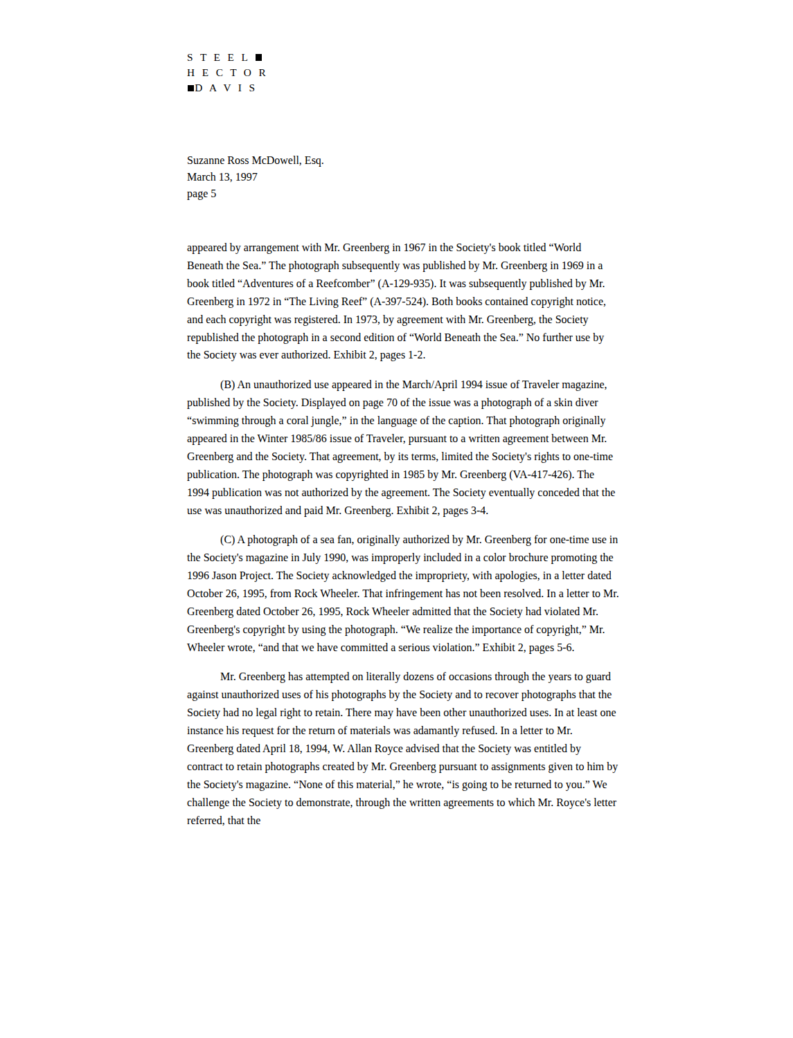S T E E L
H E C T O R
D A V I S
Suzanne Ross McDowell, Esq.
March 13, 1997
page 5
appeared by arrangement with Mr. Greenberg in 1967 in the Society's book titled “World Beneath the Sea.” The photograph subsequently was published by Mr. Greenberg in 1969 in a book titled “Adventures of a Reefcomber” (A-129-935). It was subsequently published by Mr. Greenberg in 1972 in “The Living Reef” (A-397-524). Both books contained copyright notice, and each copyright was registered. In 1973, by agreement with Mr. Greenberg, the Society republished the photograph in a second edition of “World Beneath the Sea.” No further use by the Society was ever authorized. Exhibit 2, pages 1-2.
(B) An unauthorized use appeared in the March/April 1994 issue of Traveler magazine, published by the Society. Displayed on page 70 of the issue was a photograph of a skin diver “swimming through a coral jungle,” in the language of the caption. That photograph originally appeared in the Winter 1985/86 issue of Traveler, pursuant to a written agreement between Mr. Greenberg and the Society. That agreement, by its terms, limited the Society's rights to one-time publication. The photograph was copyrighted in 1985 by Mr. Greenberg (VA-417-426). The 1994 publication was not authorized by the agreement. The Society eventually conceded that the use was unauthorized and paid Mr. Greenberg. Exhibit 2, pages 3-4.
(C) A photograph of a sea fan, originally authorized by Mr. Greenberg for one-time use in the Society's magazine in July 1990, was improperly included in a color brochure promoting the 1996 Jason Project. The Society acknowledged the impropriety, with apologies, in a letter dated October 26, 1995, from Rock Wheeler. That infringement has not been resolved. In a letter to Mr. Greenberg dated October 26, 1995, Rock Wheeler admitted that the Society had violated Mr. Greenberg's copyright by using the photograph. “We realize the importance of copyright,” Mr. Wheeler wrote, “and that we have committed a serious violation.” Exhibit 2, pages 5-6.
Mr. Greenberg has attempted on literally dozens of occasions through the years to guard against unauthorized uses of his photographs by the Society and to recover photographs that the Society had no legal right to retain. There may have been other unauthorized uses. In at least one instance his request for the return of materials was adamantly refused. In a letter to Mr. Greenberg dated April 18, 1994, W. Allan Royce advised that the Society was entitled by contract to retain photographs created by Mr. Greenberg pursuant to assignments given to him by the Society's magazine. “None of this material,” he wrote, “is going to be returned to you.” We challenge the Society to demonstrate, through the written agreements to which Mr. Royce's letter referred, that the